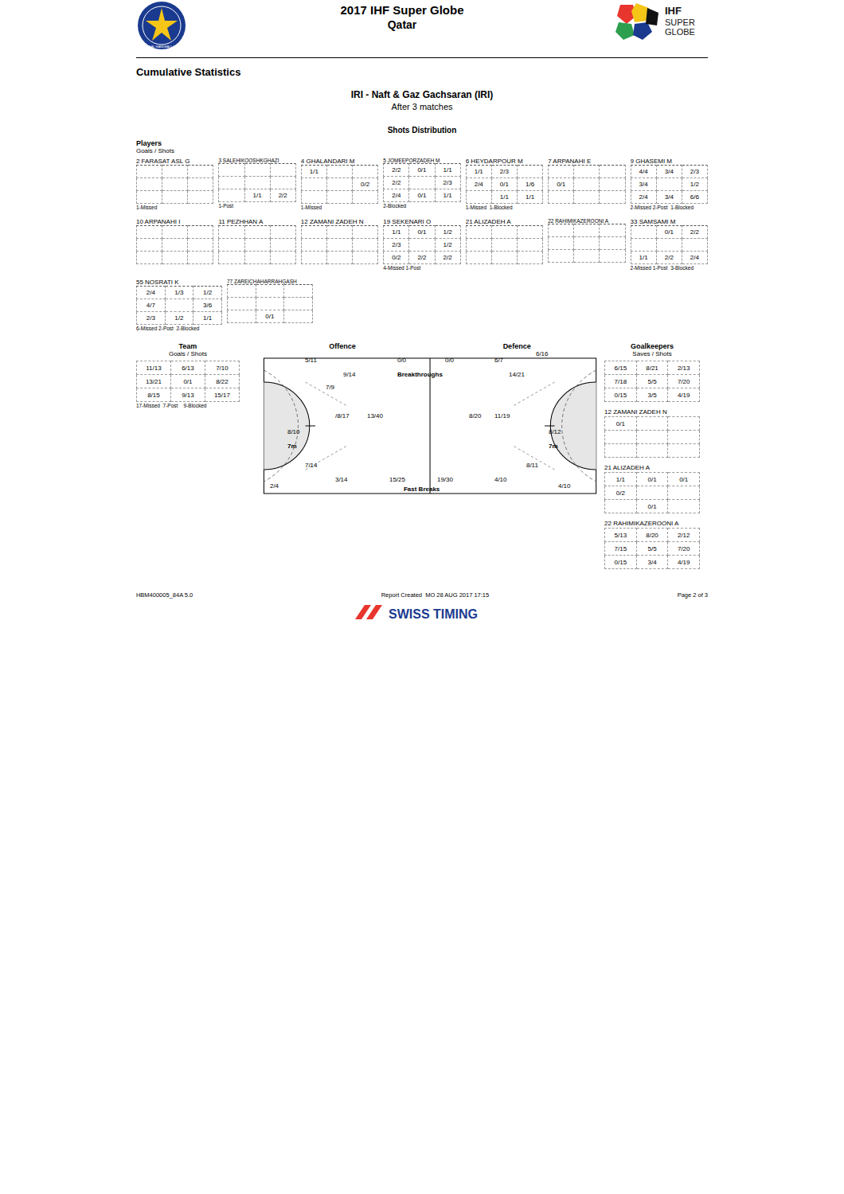INTERNATIONAL HANDBALL FEDERATION
2017 IHF Super Globe
Qatar
IHF SUPER GLOBE
Cumulative Statistics
IRI - Naft & Gaz Gachsaran (IRI)
After 3 matches
Shots Distribution
Players
Goals / Shots
2 FARASAT ASL G
1-Missed
3 SALEHIKOOSHKGHAZI
| | 1/1 | 2/2 |
1-Post
4 GHALANDARI M
| 1/1 | | |
| | | 0/2 |
1-Missed
5 JOMEEPORZADEH M
| 2/2 | 0/1 | 1/1 |
| 2/2 | | 2/3 |
| 2/4 | 0/1 | 1/1 |
2-Blocked
6 HEYDARPOUR M
| 1/1 | 2/3 | |
| 2/4 | 0/1 | 1/6 |
| | 1/1 | 1/1 |
1-Missed 1-Blocked
7 ARPANAHI E
| 0/1 | | |
9 GHASEMI M
| 4/4 | 3/4 | 2/3 |
| 3/4 | | 1/2 |
| 2/4 | 3/4 | 6/6 |
2-Missed 2-Post 1-Blocked
10 ARPANAHI I
11 PEZHHAN A
12 ZAMANI ZADEH N
19 SEKENARI O
| 1/1 | 0/1 | 1/2 |
| 2/3 | | 1/2 |
| 0/2 | 2/2 | 2/2 |
4-Missed 1-Post
21 ALIZADEH A
22 RAHIMIKAZEROONI A
33 SAMSAMI M
| | 0/1 | 2/2 |
| 1/1 | 2/2 | 2/4 |
2-Missed 1-Post 3-Blocked
55 NOSRATI K
| 2/4 | 1/3 | 1/2 |
| 4/7 | | 3/6 |
| 2/3 | 1/2 | 1/1 |
6-Missed 2-Post 2-Blocked
77 ZAREICHAHARRAHGASH
| | 0/1 | |
Team
Goals / Shots
| 11/13 | 6/13 | 7/10 |
| 13/21 | 0/1 | 8/22 |
| 8/15 | 9/13 | 15/17 |
17-Missed 7-Post 9-Blocked
Offence Defence
5/11 9/14 7/9 /8/17 13/40 8/10 7m 7/14 3/14 2/4 0/0 0/0 Breakthroughs 15/25 19/30 Fast Breaks 6/7 6/16 14/21 8/20 11/19 8/12 7m 8/11 4/10 4/10
Goalkeepers
Saves / Shots
| 6/15 | 8/21 | 2/13 |
| 7/18 | 5/5 | 7/20 |
| 0/15 | 3/5 | 4/19 |
12 ZAMANI ZADEH N
| 0/1 | | |
21 ALIZADEH A
| 1/1 | 0/1 | 0/1 |
| 0/2 | | |
| | 0/1 | |
22 RAHIMIKAZEROONI A
| 5/13 | 8/20 | 2/12 |
| 7/15 | 5/5 | 7/20 |
| 0/15 | 3/4 | 4/19 |
HBM400005_84A 5.0
Report Created MO 28 AUG 2017 17:15
Page 2 of 3
SWISS TIMING